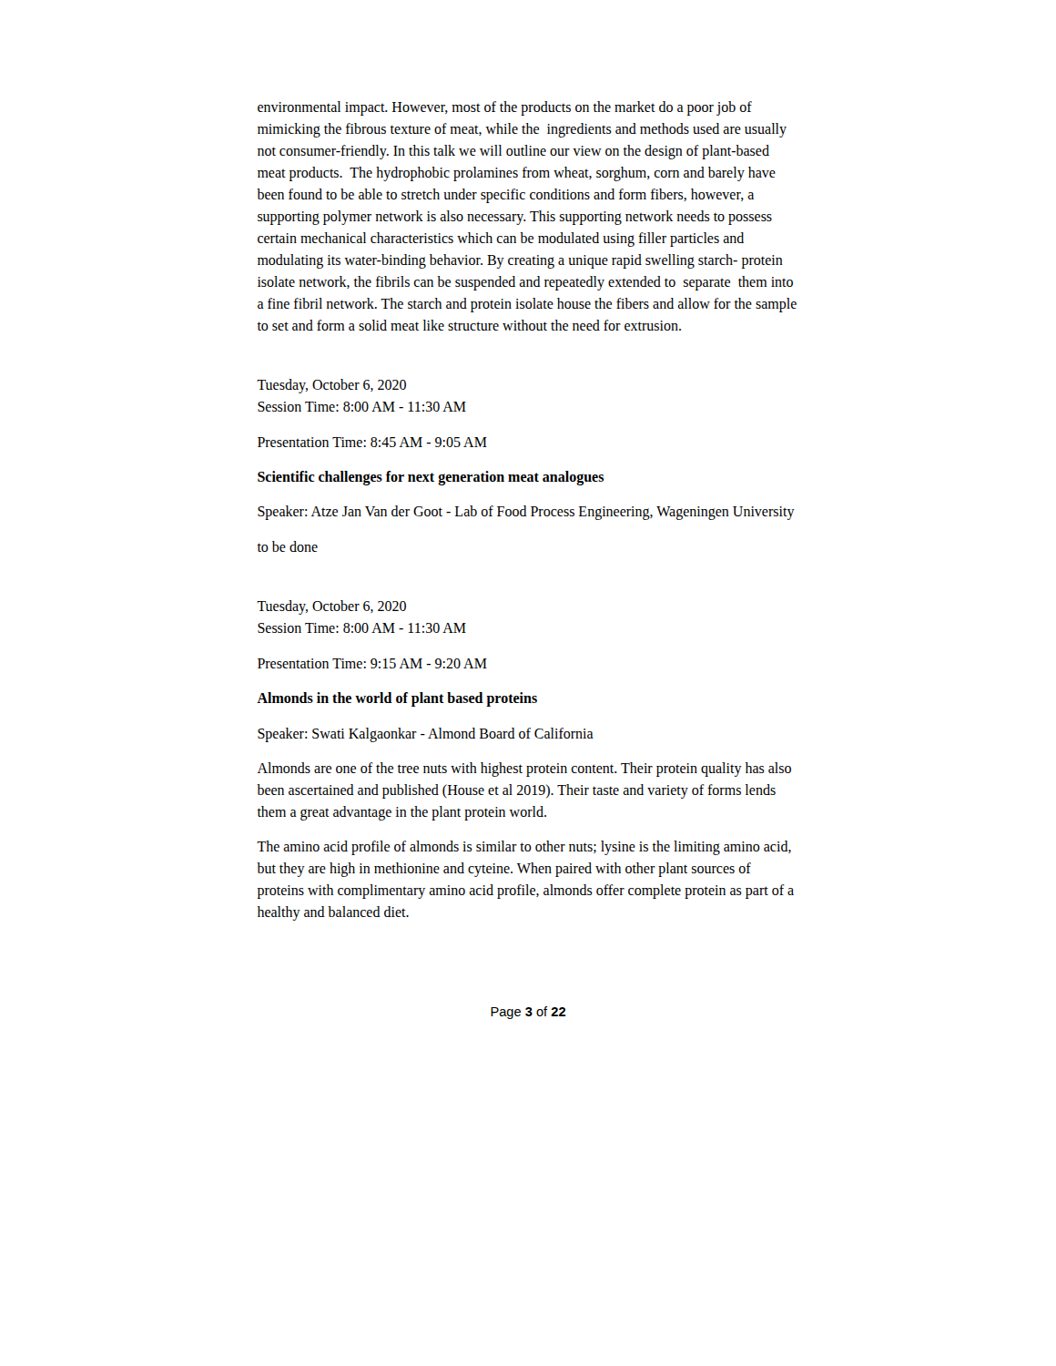environmental impact. However, most of the products on the market do a poor job of mimicking the fibrous texture of meat, while the ingredients and methods used are usually not consumer-friendly. In this talk we will outline our view on the design of plant-based meat products. The hydrophobic prolamines from wheat, sorghum, corn and barely have been found to be able to stretch under specific conditions and form fibers, however, a supporting polymer network is also necessary. This supporting network needs to possess certain mechanical characteristics which can be modulated using filler particles and modulating its water-binding behavior. By creating a unique rapid swelling starch- protein isolate network, the fibrils can be suspended and repeatedly extended to separate them into a fine fibril network. The starch and protein isolate house the fibers and allow for the sample to set and form a solid meat like structure without the need for extrusion.
Tuesday, October 6, 2020
Session Time: 8:00 AM - 11:30 AM
Presentation Time: 8:45 AM - 9:05 AM
Scientific challenges for next generation meat analogues
Speaker: Atze Jan Van der Goot - Lab of Food Process Engineering, Wageningen University
to be done
Tuesday, October 6, 2020
Session Time: 8:00 AM - 11:30 AM
Presentation Time: 9:15 AM - 9:20 AM
Almonds in the world of plant based proteins
Speaker: Swati Kalgaonkar - Almond Board of California
Almonds are one of the tree nuts with highest protein content. Their protein quality has also been ascertained and published (House et al 2019). Their taste and variety of forms lends them a great advantage in the plant protein world.
The amino acid profile of almonds is similar to other nuts; lysine is the limiting amino acid, but they are high in methionine and cyteine. When paired with other plant sources of proteins with complimentary amino acid profile, almonds offer complete protein as part of a healthy and balanced diet.
Page 3 of 22